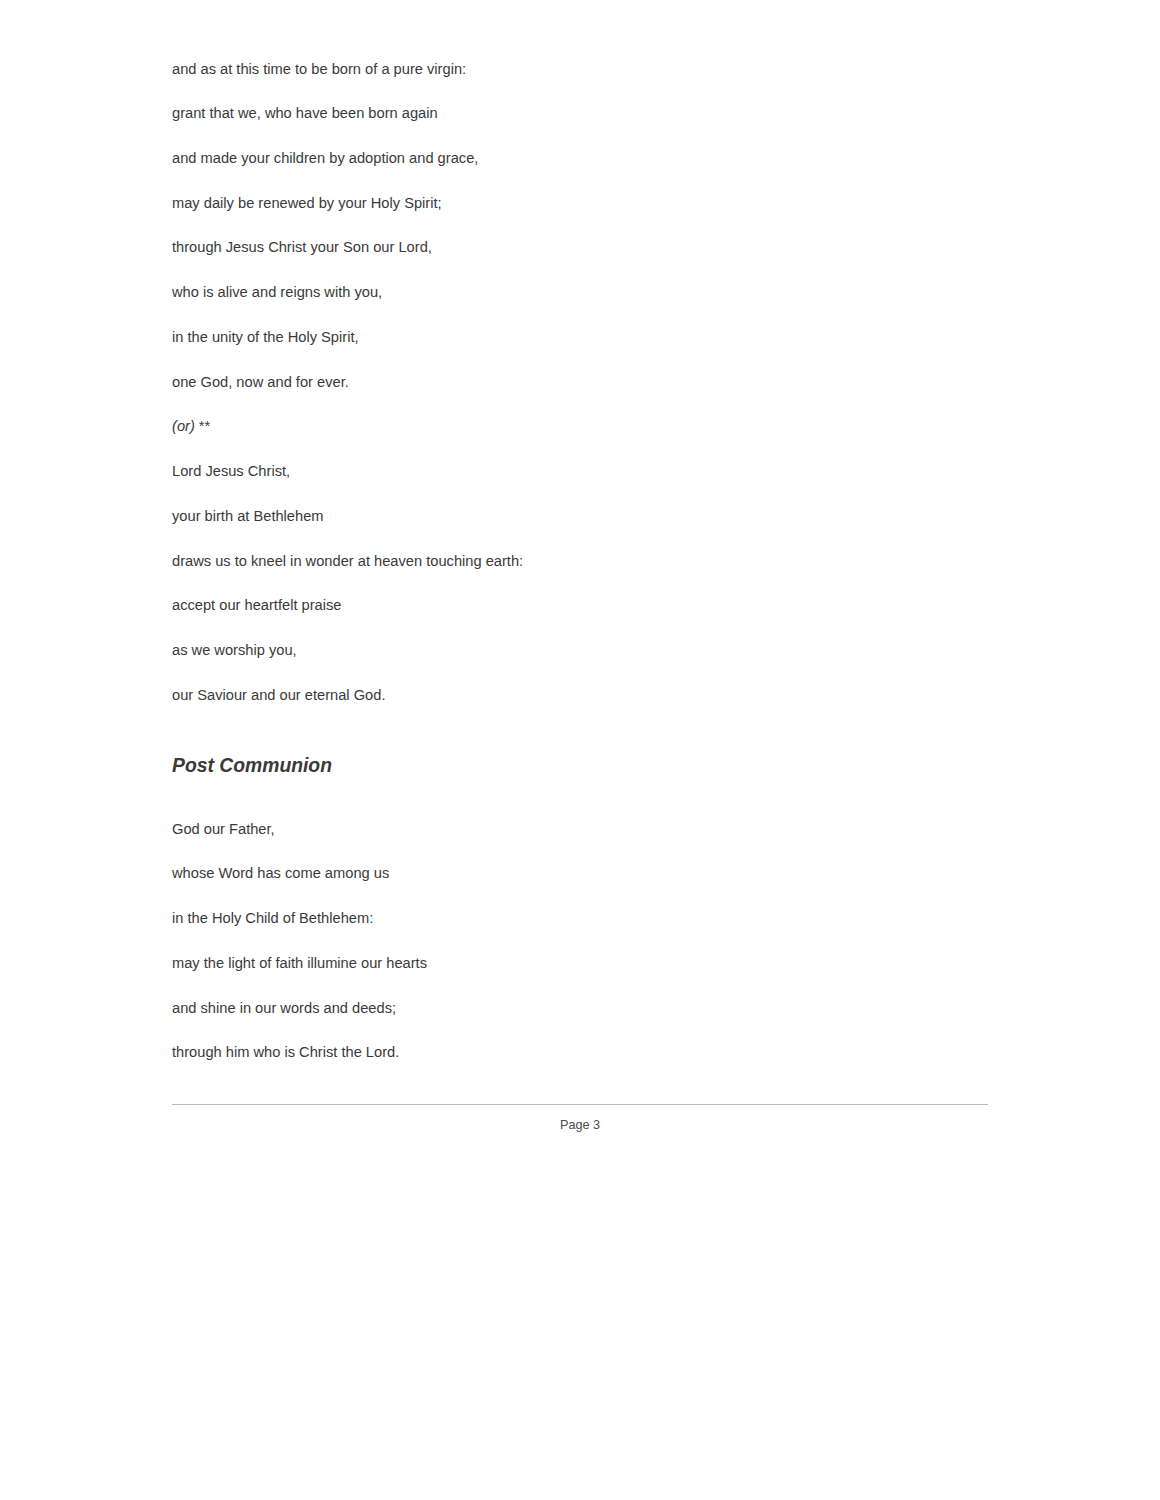and as at this time to be born of a pure virgin:
grant that we, who have been born again
and made your children by adoption and grace,
may daily be renewed by your Holy Spirit;
through Jesus Christ your Son our Lord,
who is alive and reigns with you,
in the unity of the Holy Spirit,
one God, now and for ever.
(or) **
Lord Jesus Christ,
your birth at Bethlehem
draws us to kneel in wonder at heaven touching earth:
accept our heartfelt praise
as we worship you,
our Saviour and our eternal God.
Post Communion
God our Father,
whose Word has come among us
in the Holy Child of Bethlehem:
may the light of faith illumine our hearts
and shine in our words and deeds;
through him who is Christ the Lord.
Page 3